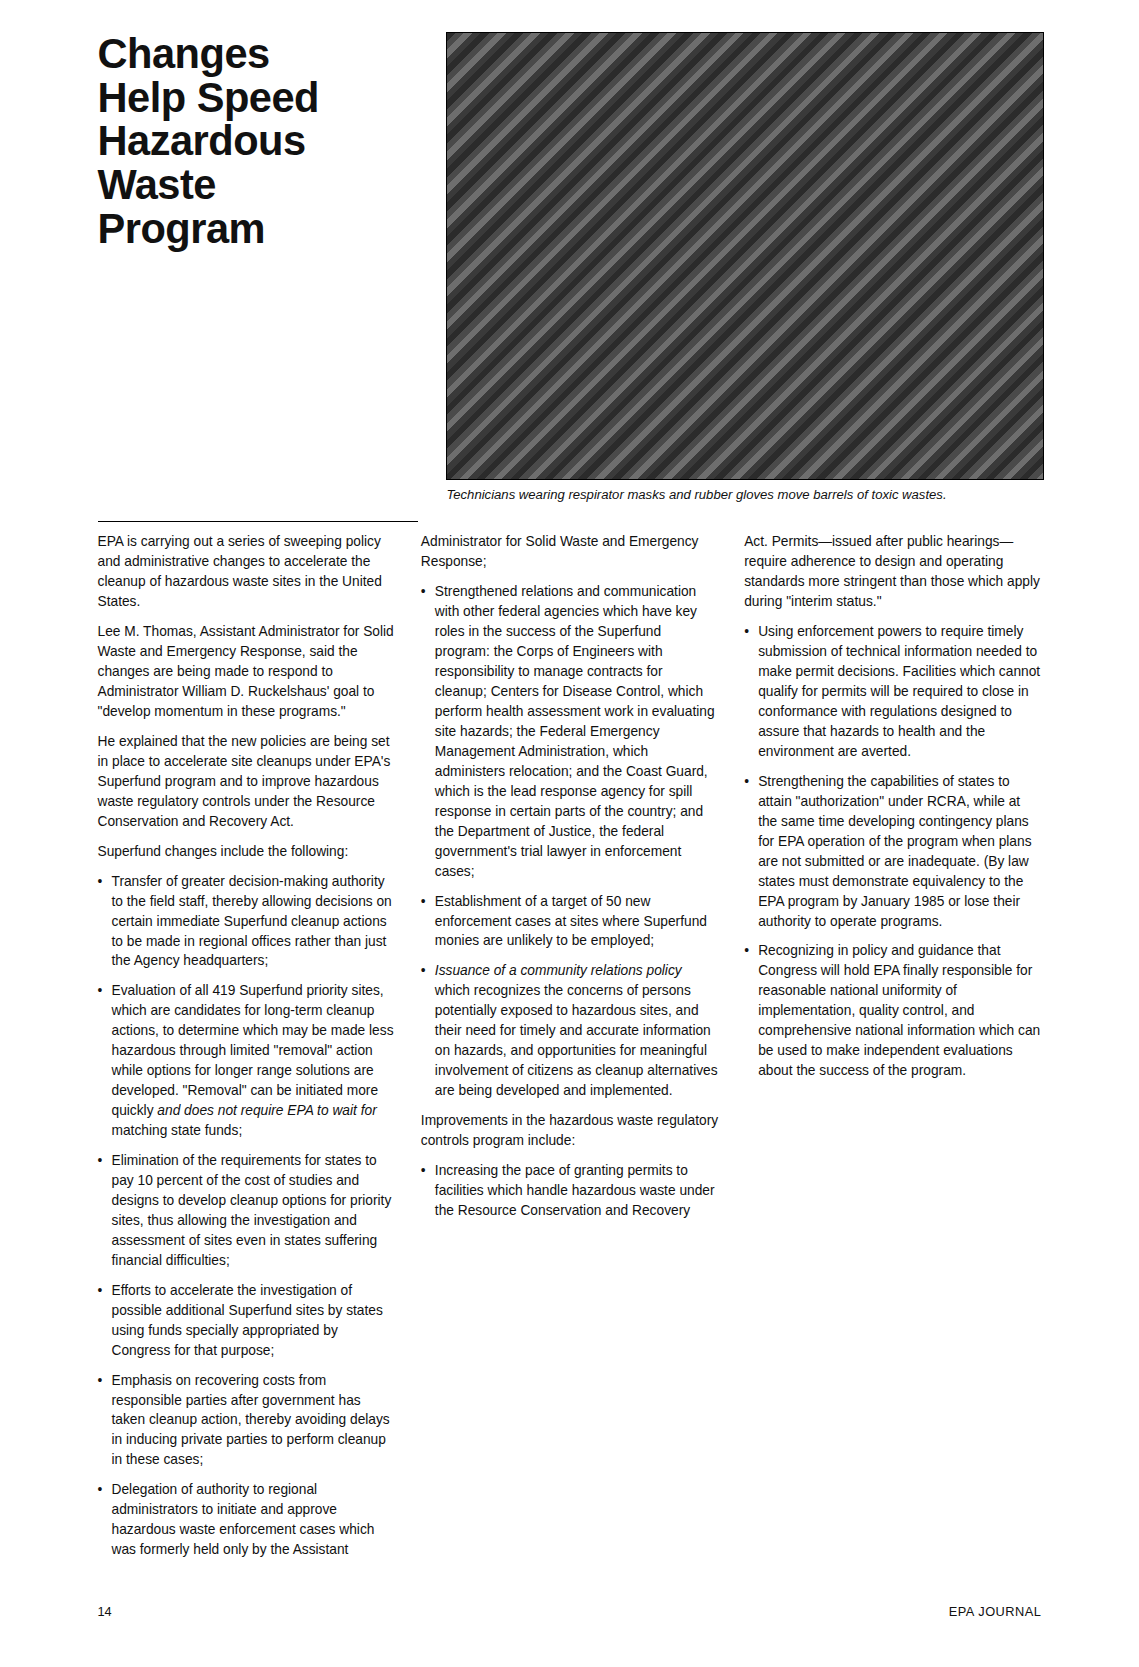Changes
Help Speed
Hazardous
Waste
Program
Technicians wearing respirator masks and rubber gloves move barrels of toxic wastes.
EPA is carrying out a series of sweeping policy and administrative changes to accelerate the cleanup of hazardous waste sites in the United States.
Lee M. Thomas, Assistant Administrator for Solid Waste and Emergency Response, said the changes are being made to respond to Administrator William D. Ruckelshaus' goal to "develop momentum in these programs."
He explained that the new policies are being set in place to accelerate site cleanups under EPA's Superfund program and to improve hazardous waste regulatory controls under the Resource Conservation and Recovery Act.
Superfund changes include the following:
Transfer of greater decision-making authority to the field staff, thereby allowing decisions on certain immediate Superfund cleanup actions to be made in regional offices rather than just the Agency headquarters;
Evaluation of all 419 Superfund priority sites, which are candidates for long-term cleanup actions, to determine which may be made less hazardous through limited "removal" action while options for longer range solutions are developed. "Removal" can be initiated more quickly and does not require EPA to wait for matching state funds;
Elimination of the requirements for states to pay 10 percent of the cost of studies and designs to develop cleanup options for priority sites, thus allowing the investigation and assessment of sites even in states suffering financial difficulties;
Efforts to accelerate the investigation of possible additional Superfund sites by states using funds specially appropriated by Congress for that purpose;
Emphasis on recovering costs from responsible parties after government has taken cleanup action, thereby avoiding delays in inducing private parties to perform cleanup in these cases;
Delegation of authority to regional administrators to initiate and approve hazardous waste enforcement cases which was formerly held only by the Assistant
Administrator for Solid Waste and Emergency Response;
Strengthened relations and communication with other federal agencies which have key roles in the success of the Superfund program: the Corps of Engineers with responsibility to manage contracts for cleanup; Centers for Disease Control, which perform health assessment work in evaluating site hazards; the Federal Emergency Management Administration, which administers relocation; and the Coast Guard, which is the lead response agency for spill response in certain parts of the country; and the Department of Justice, the federal government's trial lawyer in enforcement cases;
Establishment of a target of 50 new enforcement cases at sites where Superfund monies are unlikely to be employed;
Issuance of a community relations policy which recognizes the concerns of persons potentially exposed to hazardous sites, and their need for timely and accurate information on hazards, and opportunities for meaningful involvement of citizens as cleanup alternatives are being developed and implemented.
Improvements in the hazardous waste regulatory controls program include:
Increasing the pace of granting permits to facilities which handle hazardous waste under the Resource Conservation and Recovery
Act. Permits—issued after public hearings—require adherence to design and operating standards more stringent than those which apply during "interim status."
Using enforcement powers to require timely submission of technical information needed to make permit decisions. Facilities which cannot qualify for permits will be required to close in conformance with regulations designed to assure that hazards to health and the environment are averted.
Strengthening the capabilities of states to attain "authorization" under RCRA, while at the same time developing contingency plans for EPA operation of the program when plans are not submitted or are inadequate. (By law states must demonstrate equivalency to the EPA program by January 1985 or lose their authority to operate programs.
Recognizing in policy and guidance that Congress will hold EPA finally responsible for reasonable national uniformity of implementation, quality control, and comprehensive national information which can be used to make independent evaluations about the success of the program.
14 EPA JOURNAL